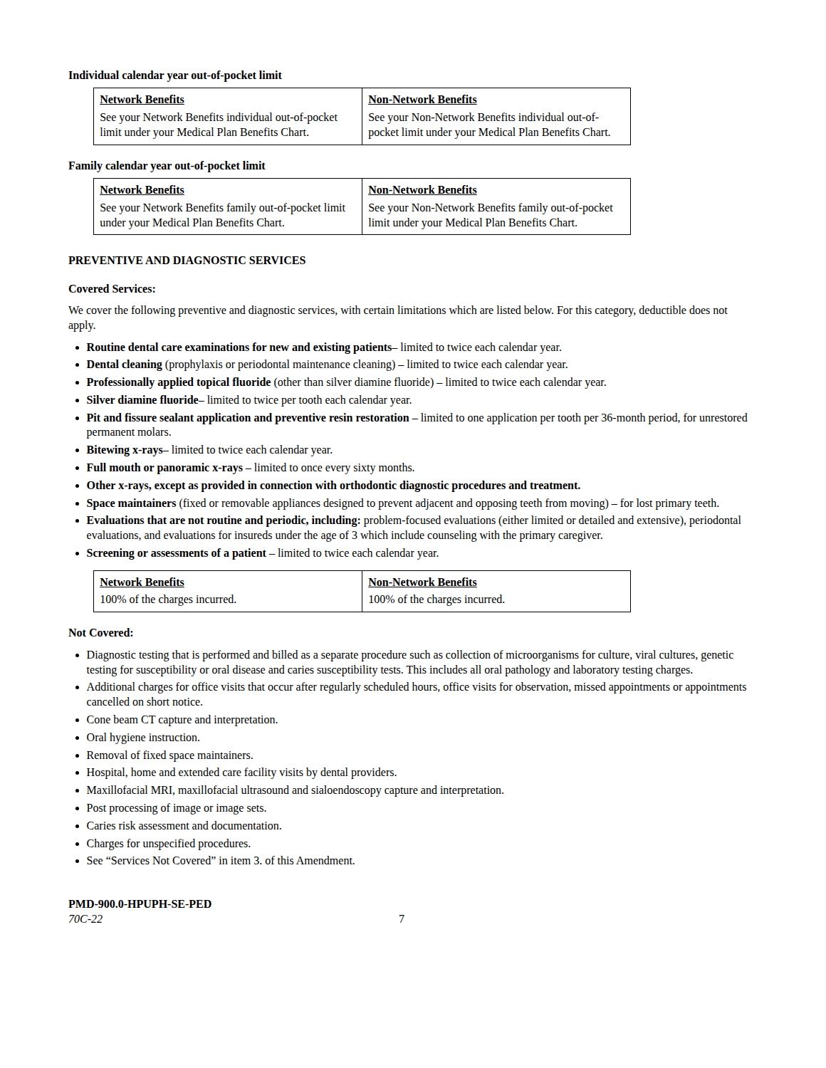Individual calendar year out-of-pocket limit
| Network Benefits | Non-Network Benefits |
| See your Network Benefits individual out-of-pocket limit under your Medical Plan Benefits Chart. | See your Non-Network Benefits individual out-of-pocket limit under your Medical Plan Benefits Chart. |
Family calendar year out-of-pocket limit
| Network Benefits | Non-Network Benefits |
| See your Network Benefits family out-of-pocket limit under your Medical Plan Benefits Chart. | See your Non-Network Benefits family out-of-pocket limit under your Medical Plan Benefits Chart. |
Preventive and Diagnostic Services
Covered Services:
We cover the following preventive and diagnostic services, with certain limitations which are listed below. For this category, deductible does not apply.
Routine dental care examinations for new and existing patients– limited to twice each calendar year.
Dental cleaning (prophylaxis or periodontal maintenance cleaning) – limited to twice each calendar year.
Professionally applied topical fluoride (other than silver diamine fluoride) – limited to twice each calendar year.
Silver diamine fluoride– limited to twice per tooth each calendar year.
Pit and fissure sealant application and preventive resin restoration – limited to one application per tooth per 36-month period, for unrestored permanent molars.
Bitewing x-rays– limited to twice each calendar year.
Full mouth or panoramic x-rays – limited to once every sixty months.
Other x-rays, except as provided in connection with orthodontic diagnostic procedures and treatment.
Space maintainers (fixed or removable appliances designed to prevent adjacent and opposing teeth from moving) – for lost primary teeth.
Evaluations that are not routine and periodic, including: problem-focused evaluations (either limited or detailed and extensive), periodontal evaluations, and evaluations for insureds under the age of 3 which include counseling with the primary caregiver.
Screening or assessments of a patient – limited to twice each calendar year.
| Network Benefits | Non-Network Benefits |
| 100% of the charges incurred. | 100% of the charges incurred. |
Not Covered:
Diagnostic testing that is performed and billed as a separate procedure such as collection of microorganisms for culture, viral cultures, genetic testing for susceptibility or oral disease and caries susceptibility tests. This includes all oral pathology and laboratory testing charges.
Additional charges for office visits that occur after regularly scheduled hours, office visits for observation, missed appointments or appointments cancelled on short notice.
Cone beam CT capture and interpretation.
Oral hygiene instruction.
Removal of fixed space maintainers.
Hospital, home and extended care facility visits by dental providers.
Maxillofacial MRI, maxillofacial ultrasound and sialoendoscopy capture and interpretation.
Post processing of image or image sets.
Caries risk assessment and documentation.
Charges for unspecified procedures.
See “Services Not Covered” in item 3. of this Amendment.
PMD-900.0-HPUPH-SE-PED
70C-22 7